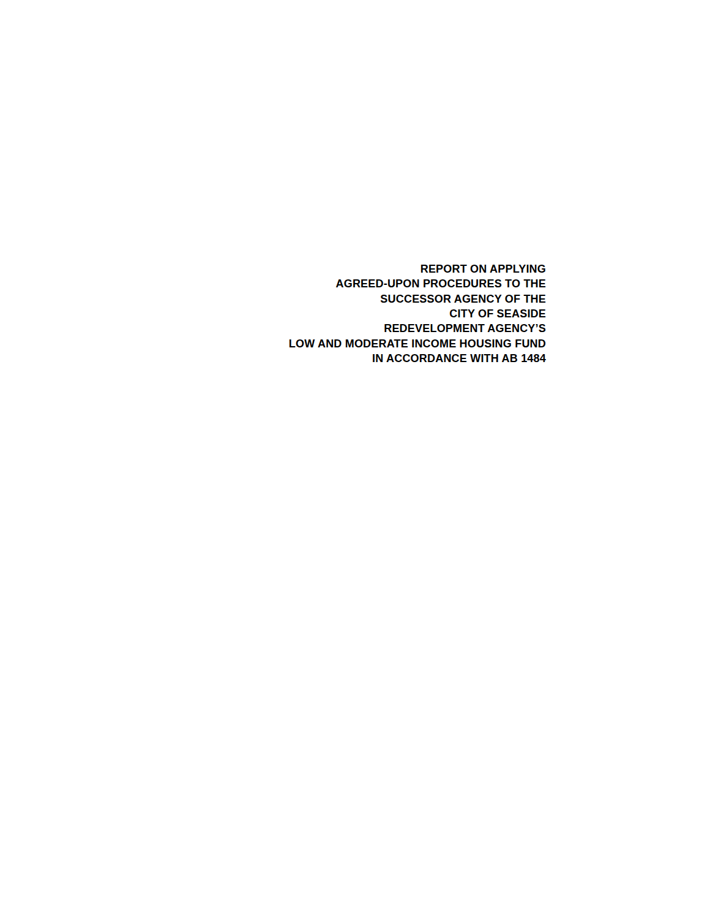REPORT ON APPLYING
AGREED-UPON PROCEDURES TO THE
SUCCESSOR AGENCY OF THE
CITY OF SEASIDE
REDEVELOPMENT AGENCY’S
LOW AND MODERATE INCOME HOUSING FUND
IN ACCORDANCE WITH AB 1484